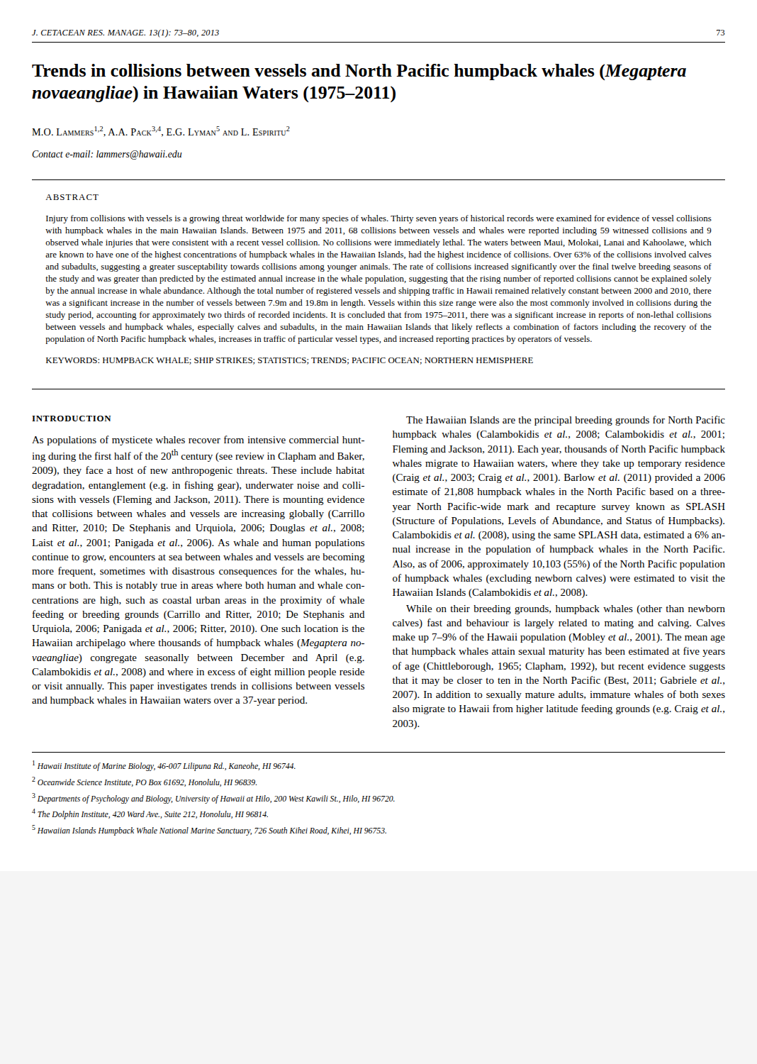J. CETACEAN RES. MANAGE. 13(1): 73–80, 2013 73
Trends in collisions between vessels and North Pacific humpback whales (Megaptera novaeangliae) in Hawaiian Waters (1975–2011)
M.O. Lammers1,2, A.A. Pack3,4, E.G. Lyman5 and L. Espiritu2
Contact e-mail: lammers@hawaii.edu
ABSTRACT
Injury from collisions with vessels is a growing threat worldwide for many species of whales. Thirty seven years of historical records were examined for evidence of vessel collisions with humpback whales in the main Hawaiian Islands. Between 1975 and 2011, 68 collisions between vessels and whales were reported including 59 witnessed collisions and 9 observed whale injuries that were consistent with a recent vessel collision. No collisions were immediately lethal. The waters between Maui, Molokai, Lanai and Kahoolawe, which are known to have one of the highest concentrations of humpback whales in the Hawaiian Islands, had the highest incidence of collisions. Over 63% of the collisions involved calves and subadults, suggesting a greater susceptability towards collisions among younger animals. The rate of collisions increased significantly over the final twelve breeding seasons of the study and was greater than predicted by the estimated annual increase in the whale population, suggesting that the rising number of reported collisions cannot be explained solely by the annual increase in whale abundance. Although the total number of registered vessels and shipping traffic in Hawaii remained relatively constant between 2000 and 2010, there was a significant increase in the number of vessels between 7.9m and 19.8m in length. Vessels within this size range were also the most commonly involved in collisions during the study period, accounting for approximately two thirds of recorded incidents. It is concluded that from 1975–2011, there was a significant increase in reports of non-lethal collisions between vessels and humpback whales, especially calves and subadults, in the main Hawaiian Islands that likely reflects a combination of factors including the recovery of the population of North Pacific humpback whales, increases in traffic of particular vessel types, and increased reporting practices by operators of vessels.
KEYWORDS: HUMPBACK WHALE; SHIP STRIKES; STATISTICS; TRENDS; PACIFIC OCEAN; NORTHERN HEMISPHERE
INTRODUCTION
As populations of mysticete whales recover from intensive commercial hunting during the first half of the 20th century (see review in Clapham and Baker, 2009), they face a host of new anthropogenic threats. These include habitat degradation, entanglement (e.g. in fishing gear), underwater noise and collisions with vessels (Fleming and Jackson, 2011). There is mounting evidence that collisions between whales and vessels are increasing globally (Carrillo and Ritter, 2010; De Stephanis and Urquiola, 2006; Douglas et al., 2008; Laist et al., 2001; Panigada et al., 2006). As whale and human populations continue to grow, encounters at sea between whales and vessels are becoming more frequent, sometimes with disastrous consequences for the whales, humans or both. This is notably true in areas where both human and whale concentrations are high, such as coastal urban areas in the proximity of whale feeding or breeding grounds (Carrillo and Ritter, 2010; De Stephanis and Urquiola, 2006; Panigada et al., 2006; Ritter, 2010). One such location is the Hawaiian archipelago where thousands of humpback whales (Megaptera novaeangliae) congregate seasonally between December and April (e.g. Calambokidis et al., 2008) and where in excess of eight million people reside or visit annually. This paper investigates trends in collisions between vessels and humpback whales in Hawaiian waters over a 37-year period.
The Hawaiian Islands are the principal breeding grounds for North Pacific humpback whales (Calambokidis et al., 2008; Calambokidis et al., 2001; Fleming and Jackson, 2011). Each year, thousands of North Pacific humpback whales migrate to Hawaiian waters, where they take up temporary residence (Craig et al., 2003; Craig et al., 2001). Barlow et al. (2011) provided a 2006 estimate of 21,808 humpback whales in the North Pacific based on a three-year North Pacific-wide mark and recapture survey known as SPLASH (Structure of Populations, Levels of Abundance, and Status of Humpbacks). Calambokidis et al. (2008), using the same SPLASH data, estimated a 6% annual increase in the population of humpback whales in the North Pacific. Also, as of 2006, approximately 10,103 (55%) of the North Pacific population of humpback whales (excluding newborn calves) were estimated to visit the Hawaiian Islands (Calambokidis et al., 2008).
While on their breeding grounds, humpback whales (other than newborn calves) fast and behaviour is largely related to mating and calving. Calves make up 7–9% of the Hawaii population (Mobley et al., 2001). The mean age that humpback whales attain sexual maturity has been estimated at five years of age (Chittleborough, 1965; Clapham, 1992), but recent evidence suggests that it may be closer to ten in the North Pacific (Best, 2011; Gabriele et al., 2007). In addition to sexually mature adults, immature whales of both sexes also migrate to Hawaii from higher latitude feeding grounds (e.g. Craig et al., 2003).
1 Hawaii Institute of Marine Biology, 46-007 Lilipuna Rd., Kaneohe, HI 96744.
2 Oceanwide Science Institute, PO Box 61692, Honolulu, HI 96839.
3 Departments of Psychology and Biology, University of Hawaii at Hilo, 200 West Kawili St., Hilo, HI 96720.
4 The Dolphin Institute, 420 Ward Ave., Suite 212, Honolulu, HI 96814.
5 Hawaiian Islands Humpback Whale National Marine Sanctuary, 726 South Kihei Road, Kihei, HI 96753.